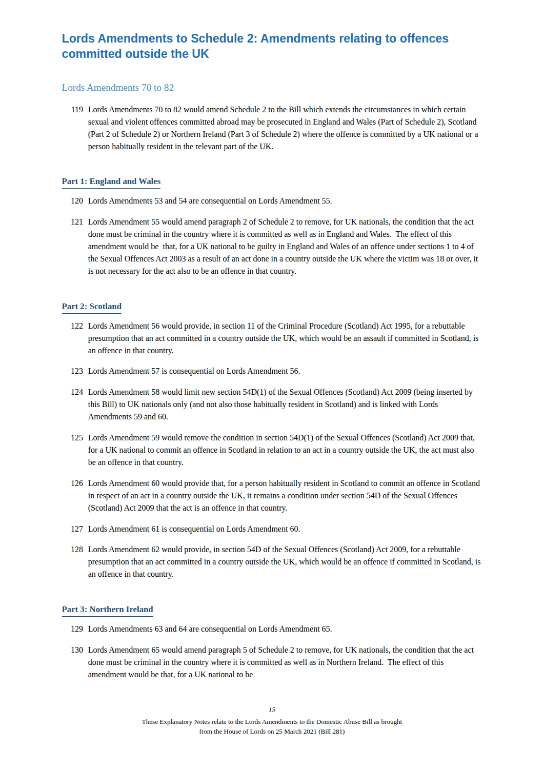Lords Amendments to Schedule 2: Amendments relating to offences committed outside the UK
Lords Amendments 70 to 82
119 Lords Amendments 70 to 82 would amend Schedule 2 to the Bill which extends the circumstances in which certain sexual and violent offences committed abroad may be prosecuted in England and Wales (Part of Schedule 2), Scotland (Part 2 of Schedule 2) or Northern Ireland (Part 3 of Schedule 2) where the offence is committed by a UK national or a person habitually resident in the relevant part of the UK.
Part 1: England and Wales
120 Lords Amendments 53 and 54 are consequential on Lords Amendment 55.
121 Lords Amendment 55 would amend paragraph 2 of Schedule 2 to remove, for UK nationals, the condition that the act done must be criminal in the country where it is committed as well as in England and Wales. The effect of this amendment would be that, for a UK national to be guilty in England and Wales of an offence under sections 1 to 4 of the Sexual Offences Act 2003 as a result of an act done in a country outside the UK where the victim was 18 or over, it is not necessary for the act also to be an offence in that country.
Part 2: Scotland
122 Lords Amendment 56 would provide, in section 11 of the Criminal Procedure (Scotland) Act 1995, for a rebuttable presumption that an act committed in a country outside the UK, which would be an assault if committed in Scotland, is an offence in that country.
123 Lords Amendment 57 is consequential on Lords Amendment 56.
124 Lords Amendment 58 would limit new section 54D(1) of the Sexual Offences (Scotland) Act 2009 (being inserted by this Bill) to UK nationals only (and not also those habitually resident in Scotland) and is linked with Lords Amendments 59 and 60.
125 Lords Amendment 59 would remove the condition in section 54D(1) of the Sexual Offences (Scotland) Act 2009 that, for a UK national to commit an offence in Scotland in relation to an act in a country outside the UK, the act must also be an offence in that country.
126 Lords Amendment 60 would provide that, for a person habitually resident in Scotland to commit an offence in Scotland in respect of an act in a country outside the UK, it remains a condition under section 54D of the Sexual Offences (Scotland) Act 2009 that the act is an offence in that country.
127 Lords Amendment 61 is consequential on Lords Amendment 60.
128 Lords Amendment 62 would provide, in section 54D of the Sexual Offences (Scotland) Act 2009, for a rebuttable presumption that an act committed in a country outside the UK, which would be an offence if committed in Scotland, is an offence in that country.
Part 3: Northern Ireland
129 Lords Amendments 63 and 64 are consequential on Lords Amendment 65.
130 Lords Amendment 65 would amend paragraph 5 of Schedule 2 to remove, for UK nationals, the condition that the act done must be criminal in the country where it is committed as well as in Northern Ireland. The effect of this amendment would be that, for a UK national to be
15
These Explanatory Notes relate to the Lords Amendments to the Domestic Abuse Bill as brought
from the House of Lords on 25 March 2021 (Bill 281)